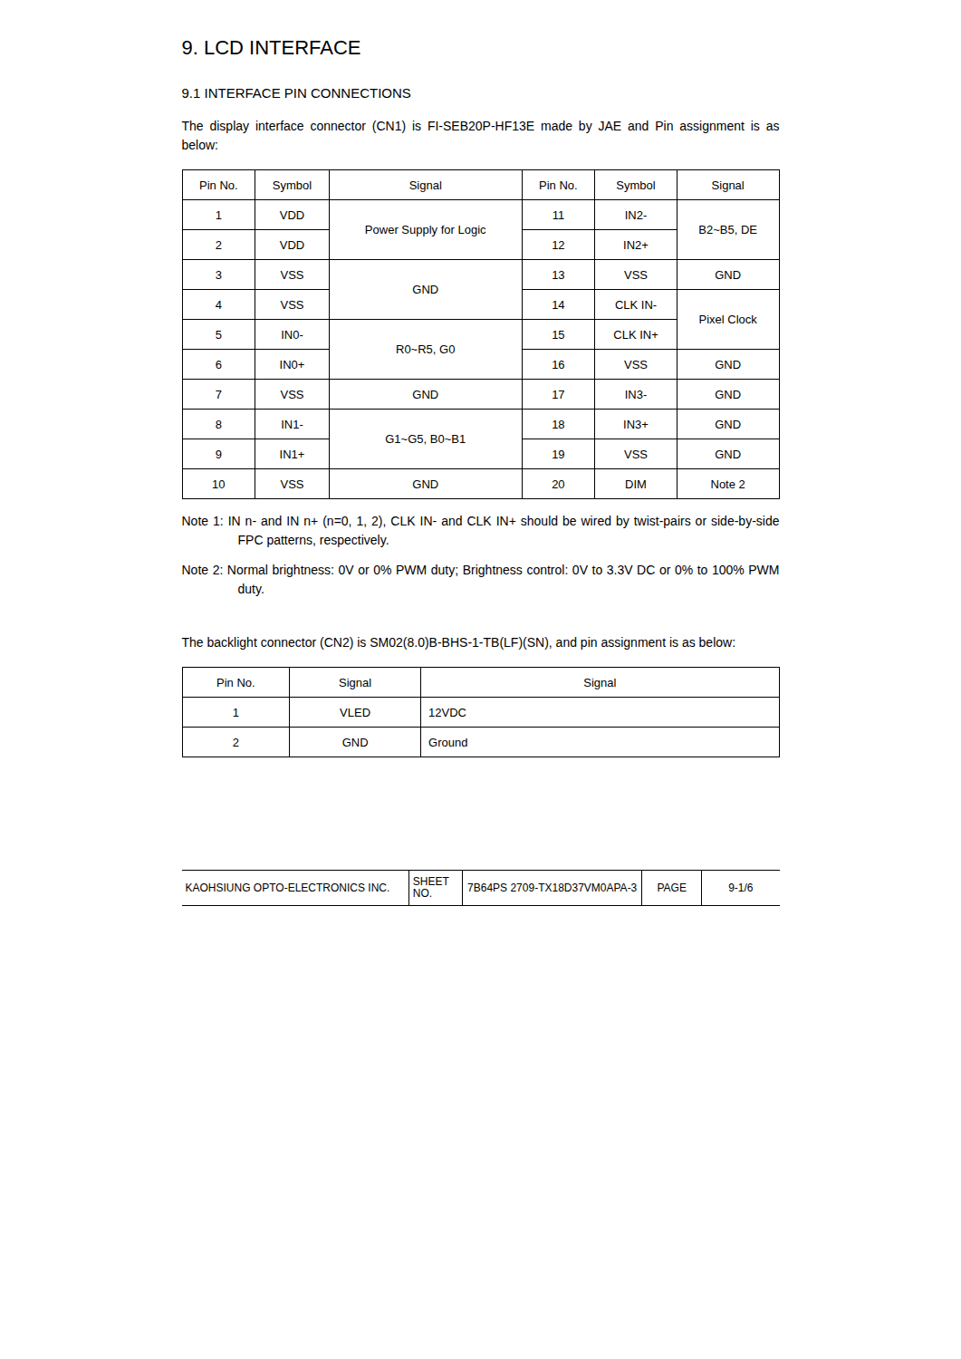9. LCD INTERFACE
9.1 INTERFACE PIN CONNECTIONS
The display interface connector (CN1) is FI-SEB20P-HF13E made by JAE and Pin assignment is as below:
| Pin No. | Symbol | Signal | Pin No. | Symbol | Signal |
| --- | --- | --- | --- | --- | --- |
| 1 | VDD | Power Supply for Logic | 11 | IN2- | B2~B5, DE |
| 2 | VDD | 12 | IN2+ |
| 3 | VSS | GND | 13 | VSS | GND |
| 4 | VSS | 14 | CLK IN- | Pixel Clock |
| 5 | IN0- | R0~R5, G0 | 15 | CLK IN+ |
| 6 | IN0+ | 16 | VSS | GND |
| 7 | VSS | GND | 17 | IN3- | GND |
| 8 | IN1- | G1~G5, B0~B1 | 18 | IN3+ | GND |
| 9 | IN1+ | 19 | VSS | GND |
| 10 | VSS | GND | 20 | DIM | Note 2 |
Note 1: IN n- and IN n+ (n=0, 1, 2), CLK IN- and CLK IN+ should be wired by twist-pairs or side-by-side FPC patterns, respectively.
Note 2: Normal brightness: 0V or 0% PWM duty; Brightness control: 0V to 3.3V DC or 0% to 100% PWM duty.
The backlight connector (CN2) is SM02(8.0)B-BHS-1-TB(LF)(SN), and pin assignment is as below:
| Pin No. | Signal | Signal |
| --- | --- | --- |
| 1 | VLED | 12VDC |
| 2 | GND | Ground |
| KAOHSIUNG OPTO-ELECTRONICS INC. | SHEET NO. | 7B64PS 2709-TX18D37VM0APA-3 | PAGE | 9-1/6 |